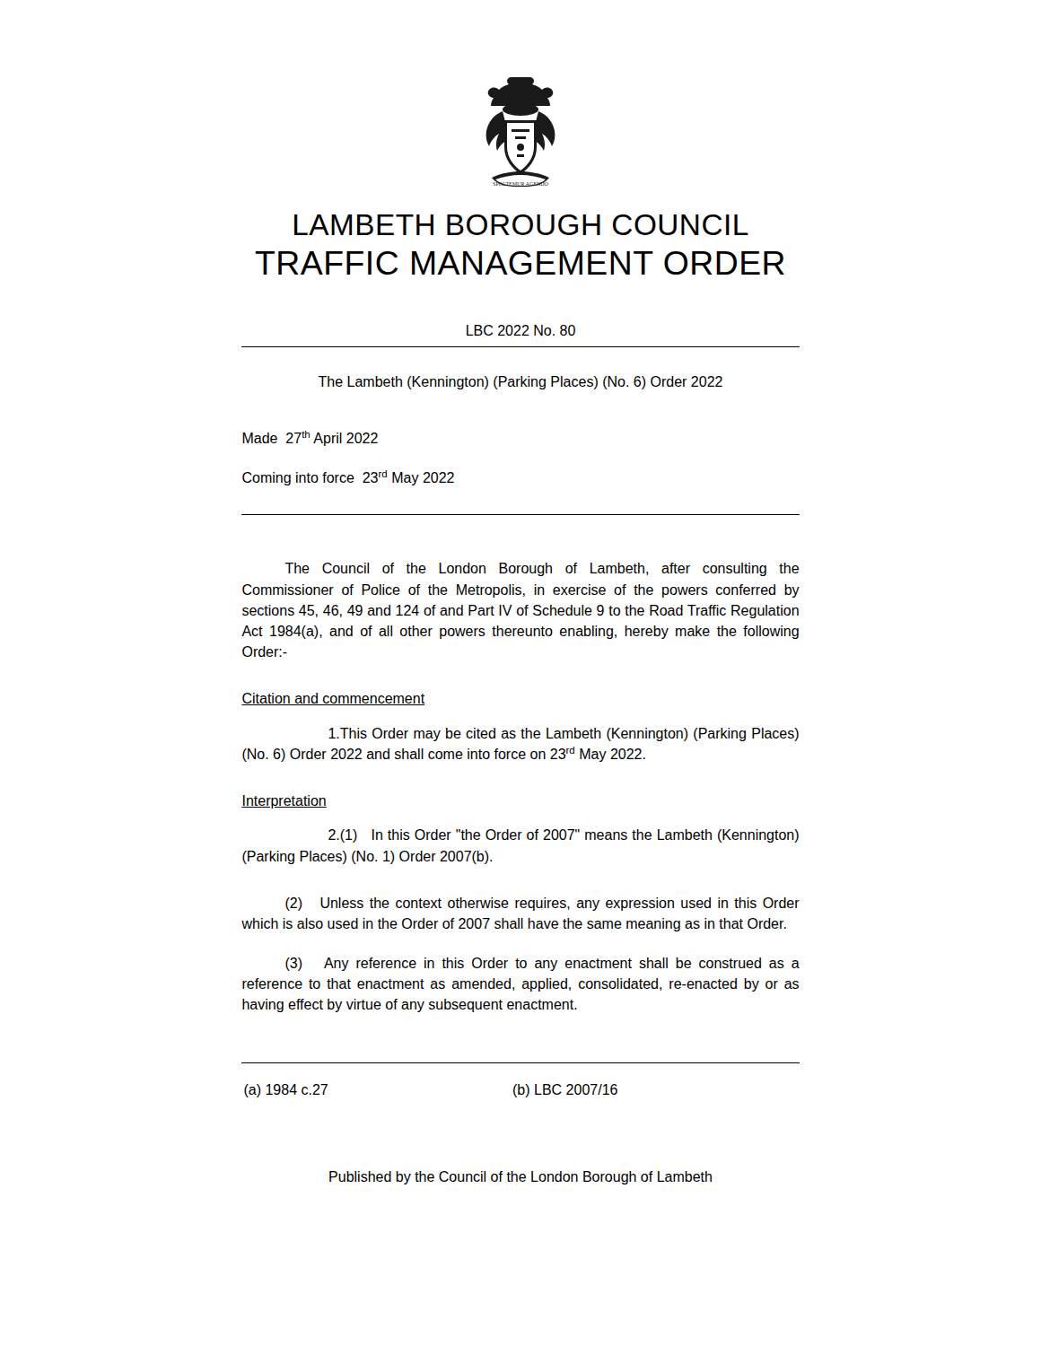SPECTEMUR AGENDO
LAMBETH BOROUGH COUNCIL
TRAFFIC MANAGEMENT ORDER
LBC 2022 No. 80
The Lambeth (Kennington) (Parking Places) (No. 6) Order 2022
Made 27th April 2022
Coming into force 23rd May 2022
The Council of the London Borough of Lambeth, after consulting the Commissioner of Police of the Metropolis, in exercise of the powers conferred by sections 45, 46, 49 and 124 of and Part IV of Schedule 9 to the Road Traffic Regulation Act 1984(a), and of all other powers thereunto enabling, hereby make the following Order:-
Citation and commencement
1. This Order may be cited as the Lambeth (Kennington) (Parking Places) (No. 6) Order 2022 and shall come into force on 23rd May 2022.
Interpretation
2.(1) In this Order "the Order of 2007" means the Lambeth (Kennington) (Parking Places) (No. 1) Order 2007(b).
(2) Unless the context otherwise requires, any expression used in this Order which is also used in the Order of 2007 shall have the same meaning as in that Order.
(3) Any reference in this Order to any enactment shall be construed as a reference to that enactment as amended, applied, consolidated, re-enacted by or as having effect by virtue of any subsequent enactment.
| (a) 1984 c.27 | (b) LBC 2007/16 |
Published by the Council of the London Borough of Lambeth